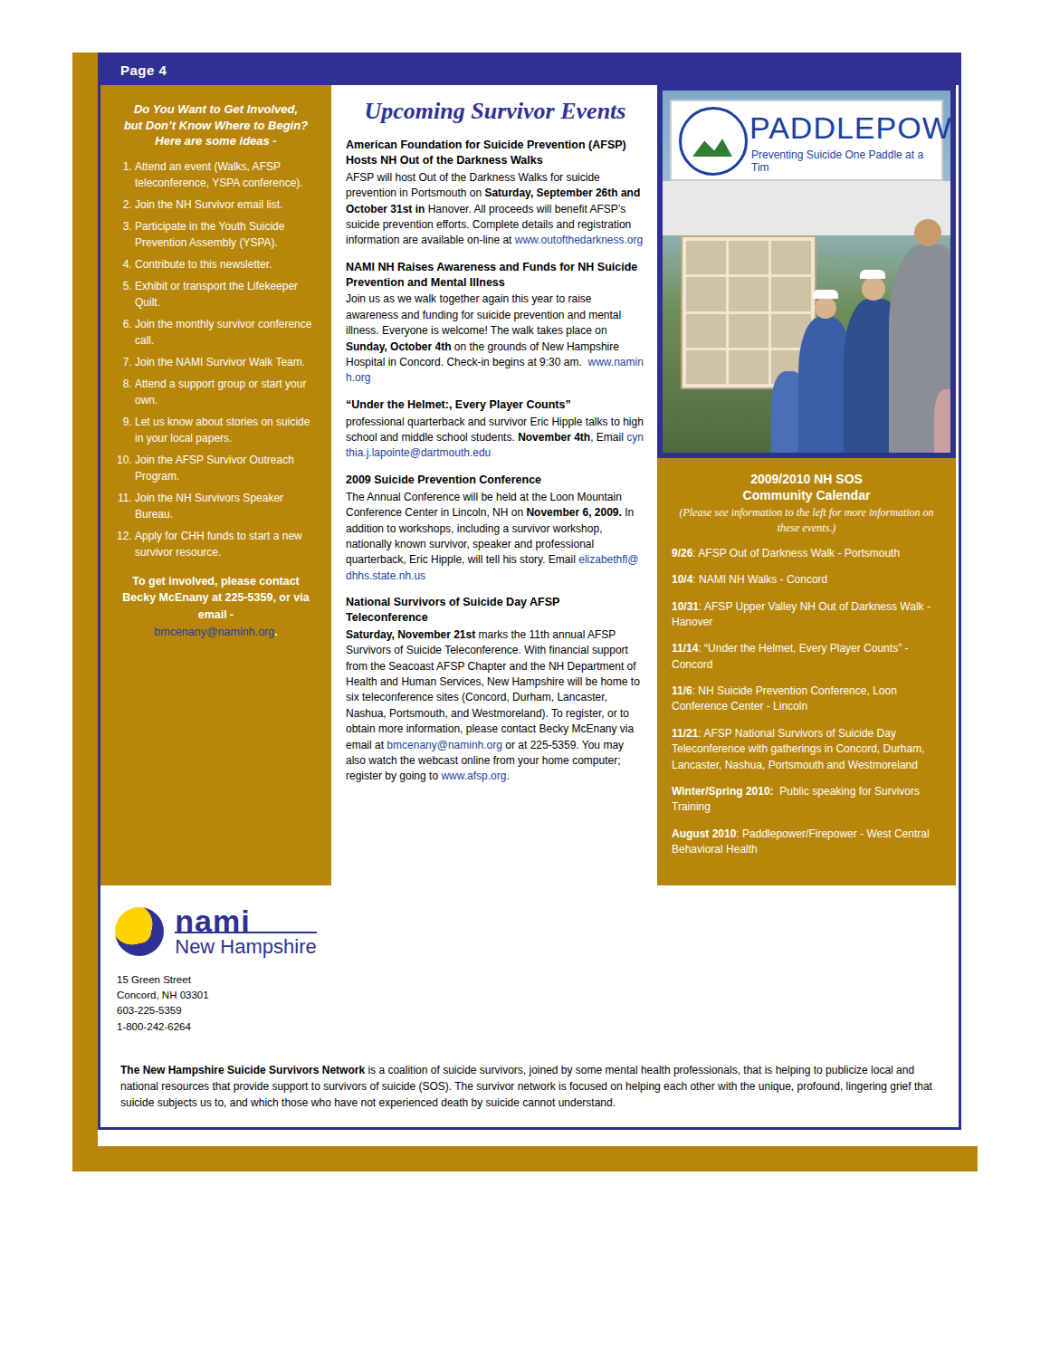Page 4
Do You Want to Get Involved,
but Don’t Know Where to Begin?
Here are some ideas -
Attend an event (Walks, AFSP teleconference, YSPA conference).
Join the NH Survivor email list.
Participate in the Youth Suicide Prevention Assembly (YSPA).
Contribute to this newsletter.
Exhibit or transport the Lifekeeper Quilt.
Join the monthly survivor conference call.
Join the NAMI Survivor Walk Team.
Attend a support group or start your own.
Let us know about stories on suicide in your local papers.
Join the AFSP Survivor Outreach Program.
Join the NH Survivors Speaker Bureau.
Apply for CHH funds to start a new survivor resource.
To get involved, please contact Becky McEnany at 225-5359, or via email -
bmcenany@naminh.org.
Upcoming Survivor Events
American Foundation for Suicide Prevention (AFSP) Hosts NH Out of the Darkness Walks
AFSP will host Out of the Darkness Walks for suicide prevention in Portsmouth on Saturday, September 26th and October 31st in Hanover. All proceeds will benefit AFSP’s suicide prevention efforts. Complete details and registration information are available on-line at www.outofthedarkness.org
NAMI NH Raises Awareness and Funds for NH Suicide Prevention and Mental Illness
Join us as we walk together again this year to raise awareness and funding for suicide prevention and mental illness. Everyone is welcome! The walk takes place on Sunday, October 4th on the grounds of New Hampshire Hospital in Concord. Check-in begins at 9:30 am. www.naminh.org
“Under the Helmet:, Every Player Counts”
professional quarterback and survivor Eric Hipple talks to high school and middle school students. November 4th, Email cynthia.j.lapointe@dartmouth.edu
2009 Suicide Prevention Conference
The Annual Conference will be held at the Loon Mountain Conference Center in Lincoln, NH on November 6, 2009. In addition to workshops, including a survivor workshop, nationally known survivor, speaker and professional quarterback, Eric Hipple, will tell his story. Email elizabethfl@dhhs.state.nh.us
National Survivors of Suicide Day AFSP Teleconference
Saturday, November 21st marks the 11th annual AFSP Survivors of Suicide Teleconference. With financial support from the Seacoast AFSP Chapter and the NH Department of Health and Human Services, New Hampshire will be home to six teleconference sites (Concord, Durham, Lancaster, Nashua, Portsmouth, and Westmoreland). To register, or to obtain more information, please contact Becky McEnany via email at bmcenany@naminh.org or at 225-5359. You may also watch the webcast online from your home computer; register by going to www.afsp.org.
PADDLEPOWER
Preventing Suicide One Paddle at a Tim
2009/2010 NH SOS
Community Calendar
(Please see information to the left for more information on these events.)
9/26: AFSP Out of Darkness Walk - Portsmouth
10/4: NAMI NH Walks - Concord
10/31: AFSP Upper Valley NH Out of Darkness Walk - Hanover
11/14: “Under the Helmet, Every Player Counts” - Concord
11/6: NH Suicide Prevention Conference, Loon Conference Center - Lincoln
11/21: AFSP National Survivors of Suicide Day Teleconference with gatherings in Concord, Durham, Lancaster, Nashua, Portsmouth and Westmoreland
Winter/Spring 2010: Public speaking for Survivors Training
August 2010: Paddlepower/Firepower - West Central Behavioral Health
nami
New Hampshire
15 Green Street
Concord, NH 03301
603-225-5359
1-800-242-6264
The New Hampshire Suicide Survivors Network is a coalition of suicide survivors, joined by some mental health professionals, that is helping to publicize local and national resources that provide support to survivors of suicide (SOS). The survivor network is focused on helping each other with the unique, profound, lingering grief that suicide subjects us to, and which those who have not experienced death by suicide cannot understand.